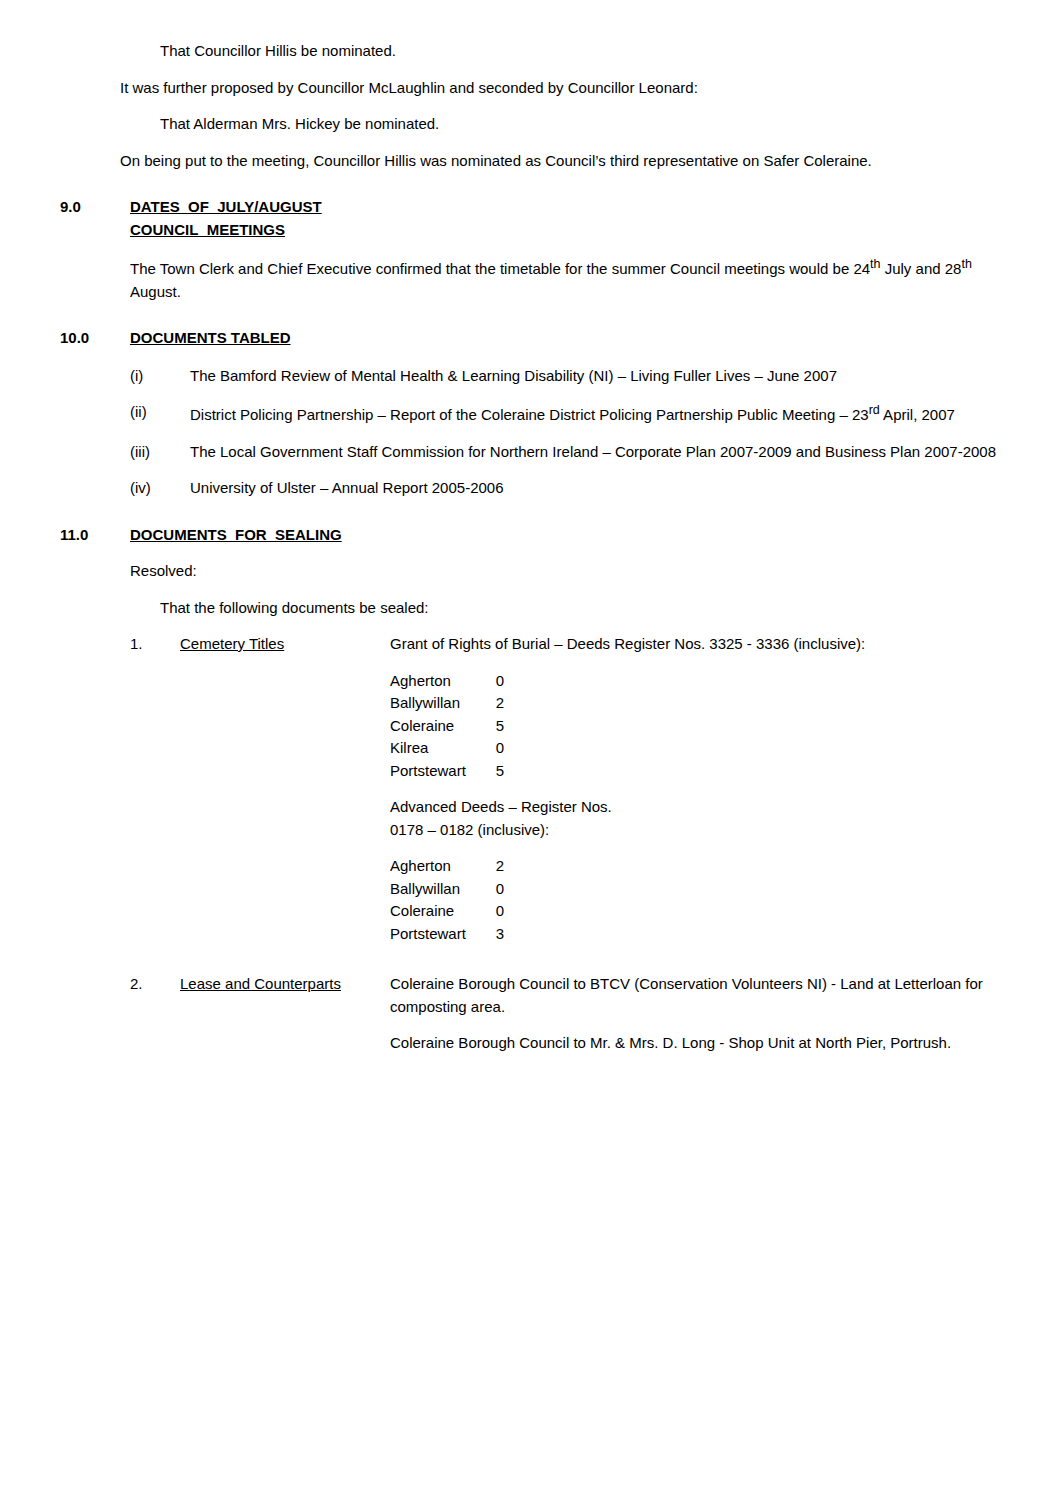That Councillor Hillis be nominated.
It was further proposed by Councillor McLaughlin and seconded by Councillor Leonard:
That Alderman Mrs. Hickey be nominated.
On being put to the meeting, Councillor Hillis was nominated as Council’s third representative on Safer Coleraine.
9.0
DATES OF JULY/AUGUST
COUNCIL MEETINGS
The Town Clerk and Chief Executive confirmed that the timetable for the summer Council meetings would be 24th July and 28th August.
10.0
DOCUMENTS TABLED
(i) The Bamford Review of Mental Health & Learning Disability (NI) – Living Fuller Lives – June 2007
(ii) District Policing Partnership – Report of the Coleraine District Policing Partnership Public Meeting – 23rd April, 2007
(iii) The Local Government Staff Commission for Northern Ireland – Corporate Plan 2007-2009 and Business Plan 2007-2008
(iv) University of Ulster – Annual Report 2005-2006
11.0
DOCUMENTS FOR SEALING
Resolved:
That the following documents be sealed:
| 1. | Cemetery Titles | Grant of Rights of Burial – Deeds Register Nos. 3325 - 3336 (inclusive): / Agherton / 0 / / Ballywillan / 2 / / Coleraine / 5 / / Kilrea / 0 / / Portstewart / 5 / Advanced Deeds – Register Nos. 0178 – 0182 (inclusive): / Agherton / 2 / / Ballywillan / 0 / / Coleraine / 0 / / Portstewart / 3 / |
| 2. | Lease and Counterparts | Coleraine Borough Council to BTCV (Conservation Volunteers NI) - Land at Letterloan for composting area. Coleraine Borough Council to Mr. & Mrs. D. Long - Shop Unit at North Pier, Portrush. |